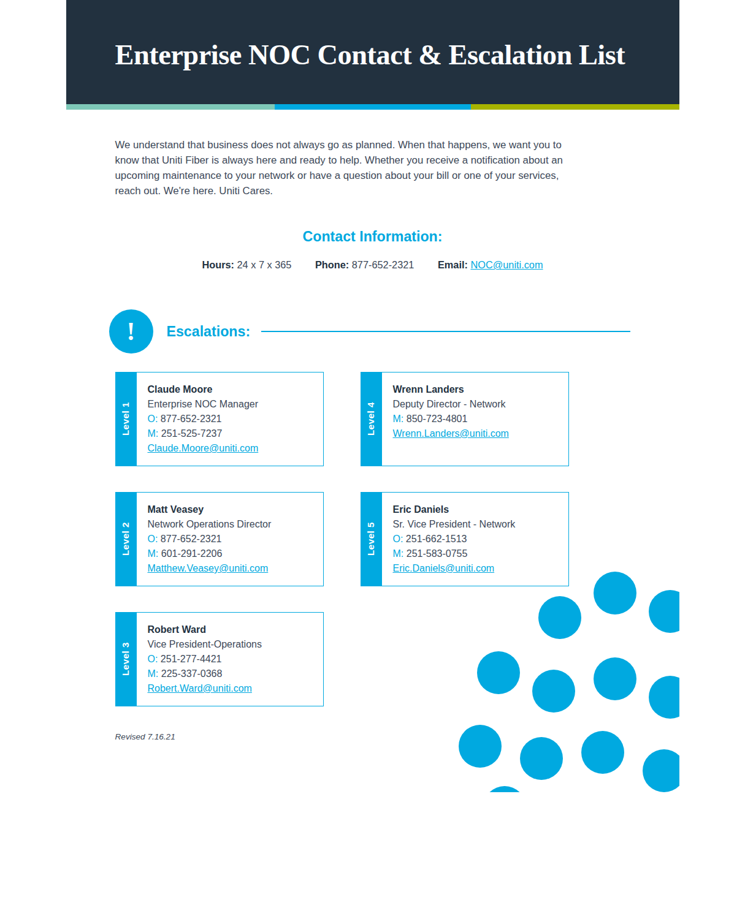Enterprise NOC Contact & Escalation List
We understand that business does not always go as planned. When that happens, we want you to know that Uniti Fiber is always here and ready to help. Whether you receive a notification about an upcoming maintenance to your network or have a question about your bill or one of your services, reach out. We're here. Uniti Cares.
Contact Information:
Hours: 24 x 7 x 365 Phone: 877-652-2321 Email: NOC@uniti.com
!
Escalations:
Level 1
Claude Moore Enterprise NOC Manager O: 877-652-2321 M: 251-525-7237 Claude.Moore@uniti.com
Level 4
Wrenn Landers Deputy Director - Network M: 850-723-4801 Wrenn.Landers@uniti.com
Level 2
Matt Veasey Network Operations Director O: 877-652-2321 M: 601-291-2206 Matthew.Veasey@uniti.com
Level 5
Eric Daniels Sr. Vice President - Network O: 251-662-1513 M: 251-583-0755 Eric.Daniels@uniti.com
Level 3
Robert Ward Vice President-Operations O: 251-277-4421 M: 225-337-0368 Robert.Ward@uniti.com
Revised 7.16.21